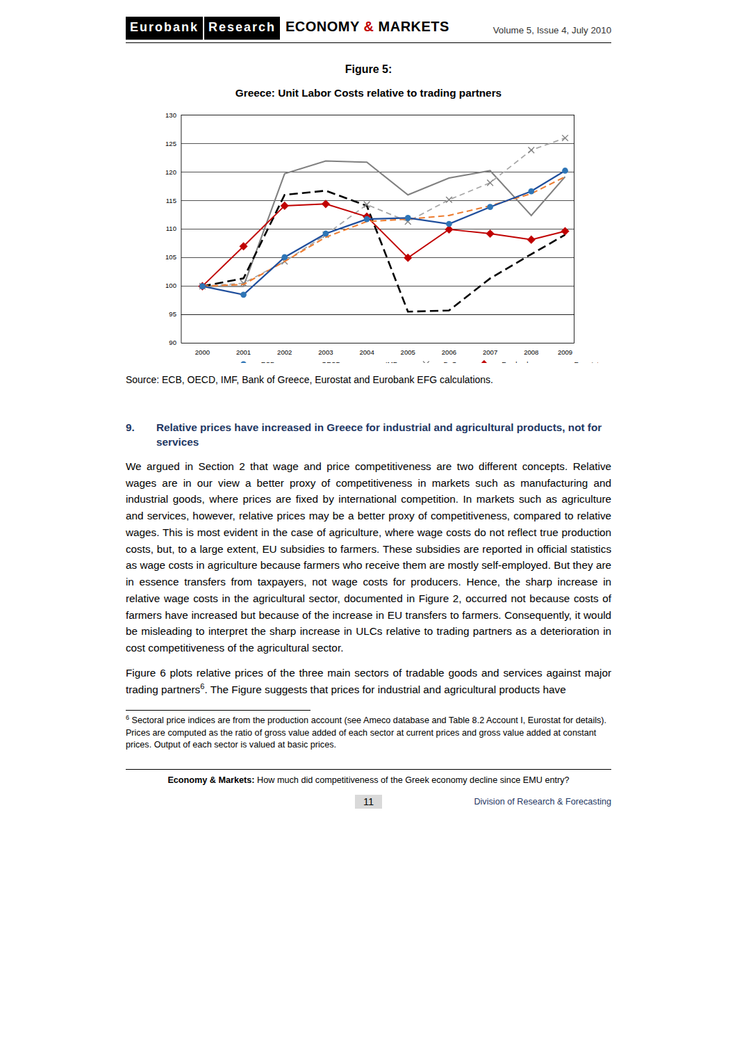Eurobank Research ECONOMY & MARKETS
Volume 5, Issue 4, July 2010
Figure 5:
Greece: Unit Labor Costs relative to trading partners
130 125 120 115 110 105 100 95 90 2000 2001 2002 2003 2004 2005 2006 2007 2008 2009 ECB OECD IMF BoG Eurobank Eurostat
Source: ECB, OECD, IMF, Bank of Greece, Eurostat and Eurobank EFG calculations.
9. Relative prices have increased in Greece for industrial and agricultural products, not for services
We argued in Section 2 that wage and price competitiveness are two different concepts. Relative wages are in our view a better proxy of competitiveness in markets such as manufacturing and industrial goods, where prices are fixed by international competition. In markets such as agriculture and services, however, relative prices may be a better proxy of competitiveness, compared to relative wages. This is most evident in the case of agriculture, where wage costs do not reflect true production costs, but, to a large extent, EU subsidies to farmers. These subsidies are reported in official statistics as wage costs in agriculture because farmers who receive them are mostly self-employed. But they are in essence transfers from taxpayers, not wage costs for producers. Hence, the sharp increase in relative wage costs in the agricultural sector, documented in Figure 2, occurred not because costs of farmers have increased but because of the increase in EU transfers to farmers. Consequently, it would be misleading to interpret the sharp increase in ULCs relative to trading partners as a deterioration in cost competitiveness of the agricultural sector.
Figure 6 plots relative prices of the three main sectors of tradable goods and services against major trading partners6. The Figure suggests that prices for industrial and agricultural products have
6 Sectoral price indices are from the production account (see Ameco database and Table 8.2 Account I, Eurostat for details). Prices are computed as the ratio of gross value added of each sector at current prices and gross value added at constant prices. Output of each sector is valued at basic prices.
Economy & Markets: How much did competitiveness of the Greek economy decline since EMU entry?
11
Division of Research & Forecasting